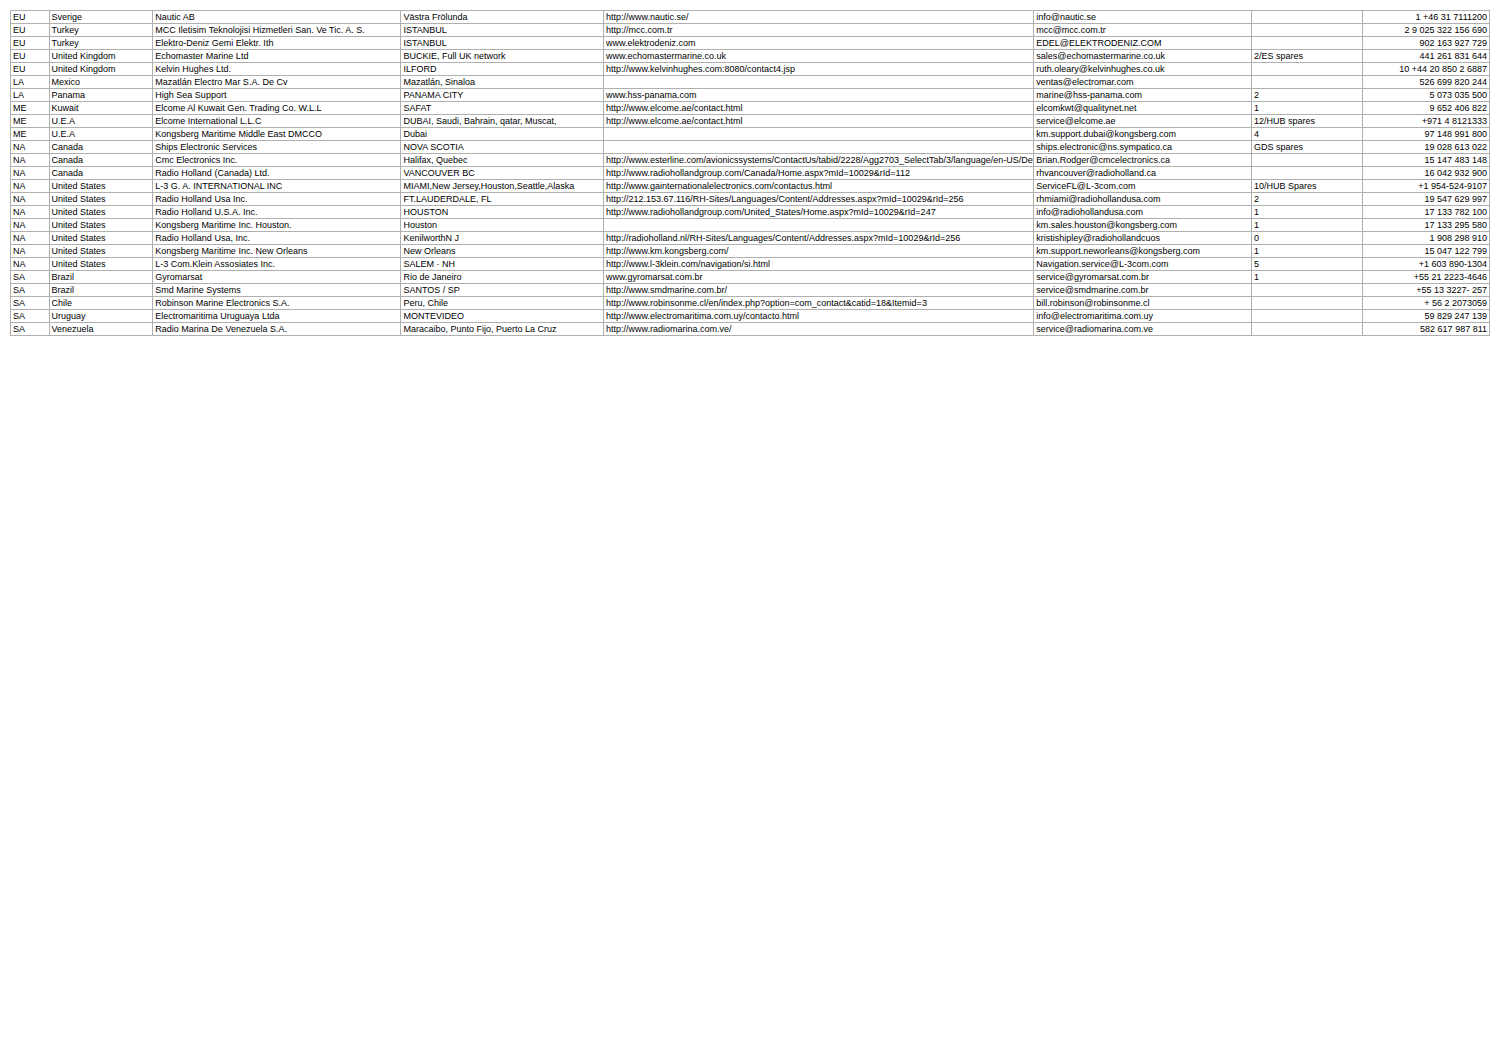| EU | Sverige | Nautic AB | Västra Frölunda | http://www.nautic.se/ | info@nautic.se | | 1 +46 31 7111200 |
| EU | Turkey | MCC Iletisim Teknolojisi Hizmetleri San. Ve Tic. A. S. | ISTANBUL | http://mcc.com.tr | mcc@mcc.com.tr | | 2 9 025 322 156 690 |
| EU | Turkey | Elektro-Deniz Gemi Elektr. Ith | ISTANBUL | www.elektrodeniz.com | EDEL@ELEKTRODENIZ.COM | | 902 163 927 729 |
| EU | United Kingdom | Echomaster Marine Ltd | BUCKIE, Full UK network | www.echomastermarine.co.uk | sales@echomastermarine.co.uk | 2/ES spares | 441 261 831 644 |
| EU | United Kingdom | Kelvin Hughes Ltd. | ILFORD | http://www.kelvinhughes.com:8080/contact4.jsp | ruth.oleary@kelvinhughes.co.uk | | 10 +44 20 850 2 6887 |
| LA | Mexico | Mazatlán Electro Mar S.A. De Cv | Mazatlán, Sinaloa | | ventas@electromar.com | | 526 699 820 244 |
| LA | Panama | High Sea Support | PANAMA CITY | www.hss-panama.com | marine@hss-panama.com | 2 | 5 073 035 500 |
| ME | Kuwait | Elcome Al Kuwait Gen. Trading Co. W.L.L | SAFAT | http://www.elcome.ae/contact.html | elcomkwt@qualitynet.net | 1 | 9 652 406 822 |
| ME | U.E.A | Elcome International L.L.C | DUBAI, Saudi, Bahrain, qatar, Muscat, | http://www.elcome.ae/contact.html | service@elcome.ae | 12/HUB spares | +971 4 8121333 |
| ME | U.E.A | Kongsberg Maritime Middle East DMCCO | Dubai | | km.support.dubai@kongsberg.com | 4 | 97 148 991 800 |
| NA | Canada | Ships Electronic Services | NOVA SCOTIA | | ships.electronic@ns.sympatico.ca | GDS spares | 19 028 613 022 |
| NA | Canada | Cmc Electronics Inc. | Halifax, Quebec | http://www.esterline.com/avionicssystems/ContactUs/tabid/2228/Agg2703_SelectTab/3/language/en-US/Default.aspx | Brian.Rodger@cmcelectronics.ca | | 15 147 483 148 |
| NA | Canada | Radio Holland (Canada) Ltd. | VANCOUVER BC | http://www.radiohollandgroup.com/Canada/Home.aspx?mId=10029&rId=112 | rhvancouver@radioholland.ca | | 16 042 932 900 |
| NA | United States | L-3 G. A. INTERNATIONAL INC | MIAMI,New Jersey,Houston,Seattle,Alaska | http://www.gainternationalelectronics.com/contactus.html | ServiceFL@L-3com.com | 10/HUB Spares | +1 954-524-9107 |
| NA | United States | Radio Holland Usa Inc. | FT.LAUDERDALE, FL | http://212.153.67.116/RH-Sites/Languages/Content/Addresses.aspx?mId=10029&rId=256 | rhmiami@radiohollandusa.com | 2 | 19 547 629 997 |
| NA | United States | Radio Holland U.S.A. Inc. | HOUSTON | http://www.radiohollandgroup.com/United_States/Home.aspx?mId=10029&rId=247 | info@radiohollandusa.com | 1 | 17 133 782 100 |
| NA | United States | Kongsberg Maritime Inc. Houston. | Houston | | km.sales.houston@kongsberg.com | 1 | 17 133 295 580 |
| NA | United States | Radio Holland Usa, Inc. | KenilworthN J | http://radioholland.nl/RH-Sites/Languages/Content/Addresses.aspx?mId=10029&rId=256 | kristishipley@radiohollandcuos | 0 | 1 908 298 910 |
| NA | United States | Kongsberg Maritime Inc. New Orleans | New Orleans | http://www.km.kongsberg.com/ | km.support.neworleans@kongsberg.com | 1 | 15 047 122 799 |
| NA | United States | L-3 Com.Klein Assosiates Inc. | SALEM · NH | http://www.l-3klein.com/navigation/si.html | Navigation.service@L-3com.com | 5 | +1 603 890-1304 |
| SA | Brazil | Gyromarsat | Rio de Janeiro | www.gyromarsat.com.br | service@gyromarsat.com.br | 1 | +55 21 2223-4646 |
| SA | Brazil | Smd Marine Systems | SANTOS / SP | http://www.smdmarine.com.br/ | service@smdmarine.com.br | | +55 13 3227- 257 |
| SA | Chile | Robinson Marine Electronics S.A. | Peru, Chile | http://www.robinsonme.cl/en/index.php?option=com_contact&catid=18&Itemid=3 | bill.robinson@robinsonme.cl | | + 56 2 2073059 |
| SA | Uruguay | Electromaritima Uruguaya Ltda | MONTEVIDEO | http://www.electromaritima.com.uy/contacto.html | info@electromaritima.com.uy | | 59 829 247 139 |
| SA | Venezuela | Radio Marina De Venezuela S.A. | Maracaibo, Punto Fijo, Puerto La Cruz | http://www.radiomarina.com.ve/ | service@radiomarina.com.ve | | 582 617 987 811 |